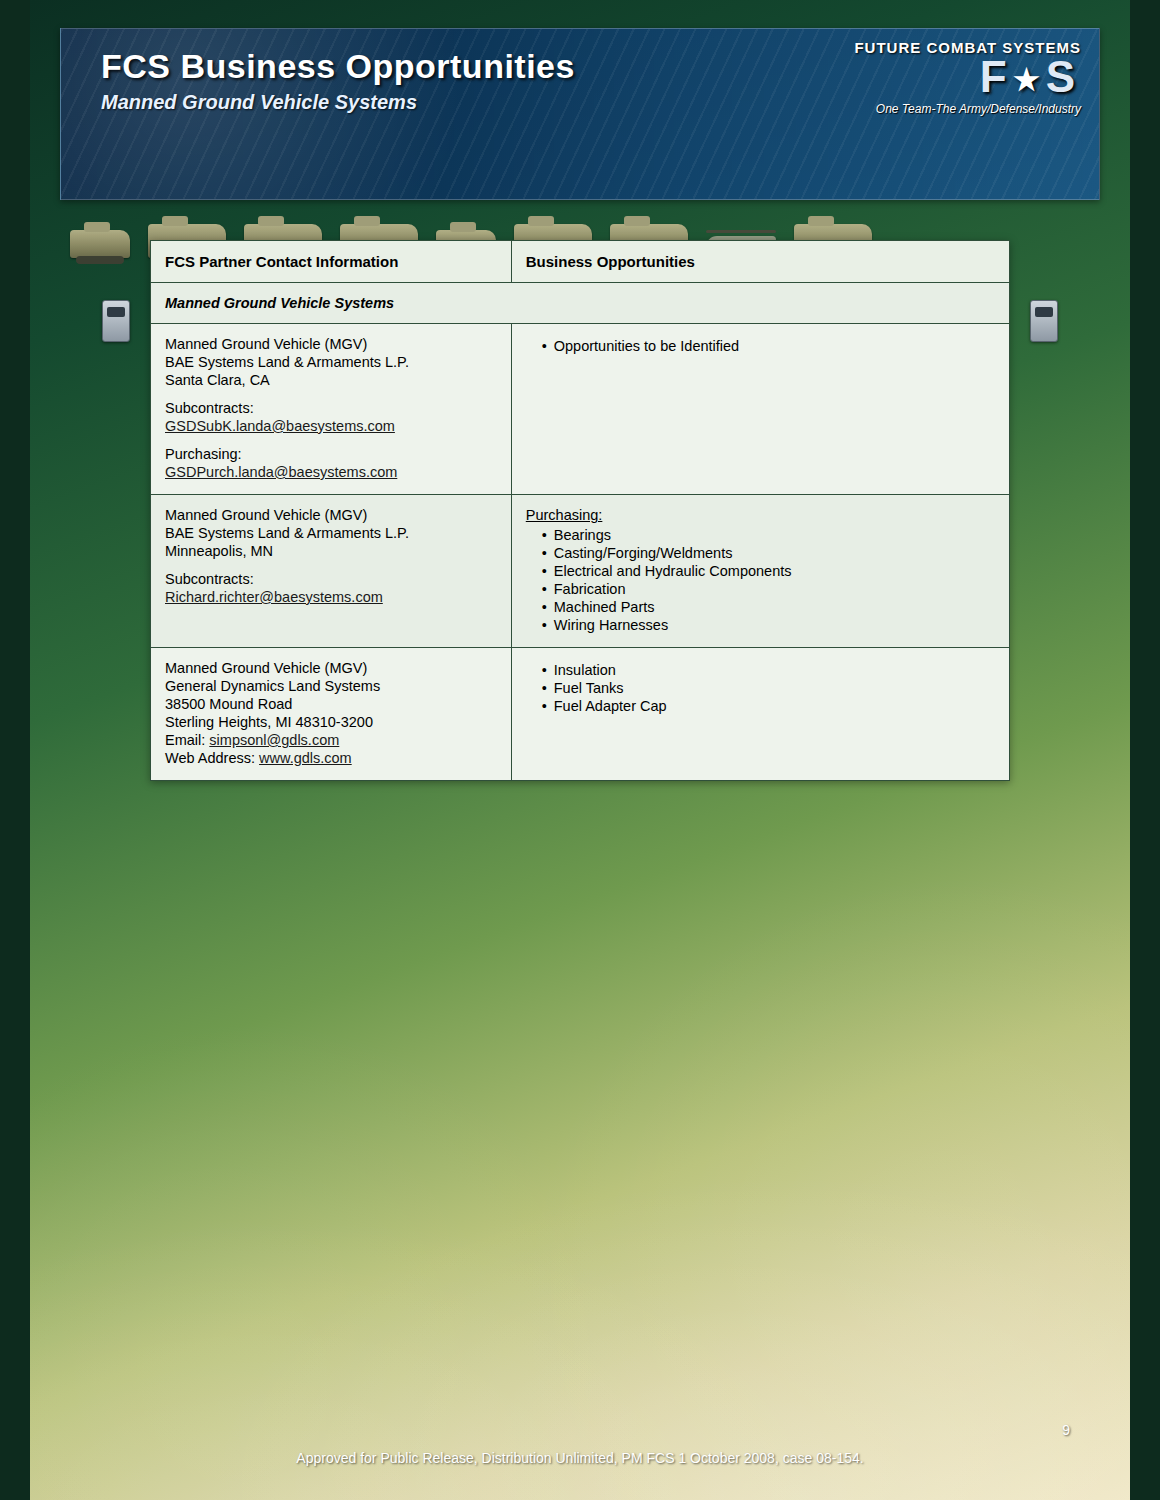FCS Business Opportunities
Manned Ground Vehicle Systems
FUTURE COMBAT SYSTEMS
F★S
One Team-The Army/Defense/Industry
| FCS Partner Contact Information | Business Opportunities |
| --- | --- |
| Manned Ground Vehicle Systems |
| Manned Ground Vehicle (MGV) BAE Systems Land & Armaments L.P. Santa Clara, CA Subcontracts: GSDSubK.landa@baesystems.com Purchasing: GSDPurch.landa@baesystems.com | Opportunities to be Identified |
| Manned Ground Vehicle (MGV) BAE Systems Land & Armaments L.P. Minneapolis, MN Subcontracts: Richard.richter@baesystems.com | Purchasing: Bearings Casting/Forging/Weldments Electrical and Hydraulic Components Fabrication Machined Parts Wiring Harnesses |
| Manned Ground Vehicle (MGV) General Dynamics Land Systems 38500 Mound Road Sterling Heights, MI 48310-3200 Email: simpsonl@gdls.com Web Address: www.gdls.com | Insulation Fuel Tanks Fuel Adapter Cap |
9
Approved for Public Release, Distribution Unlimited, PM FCS 1 October 2008, case 08-154.